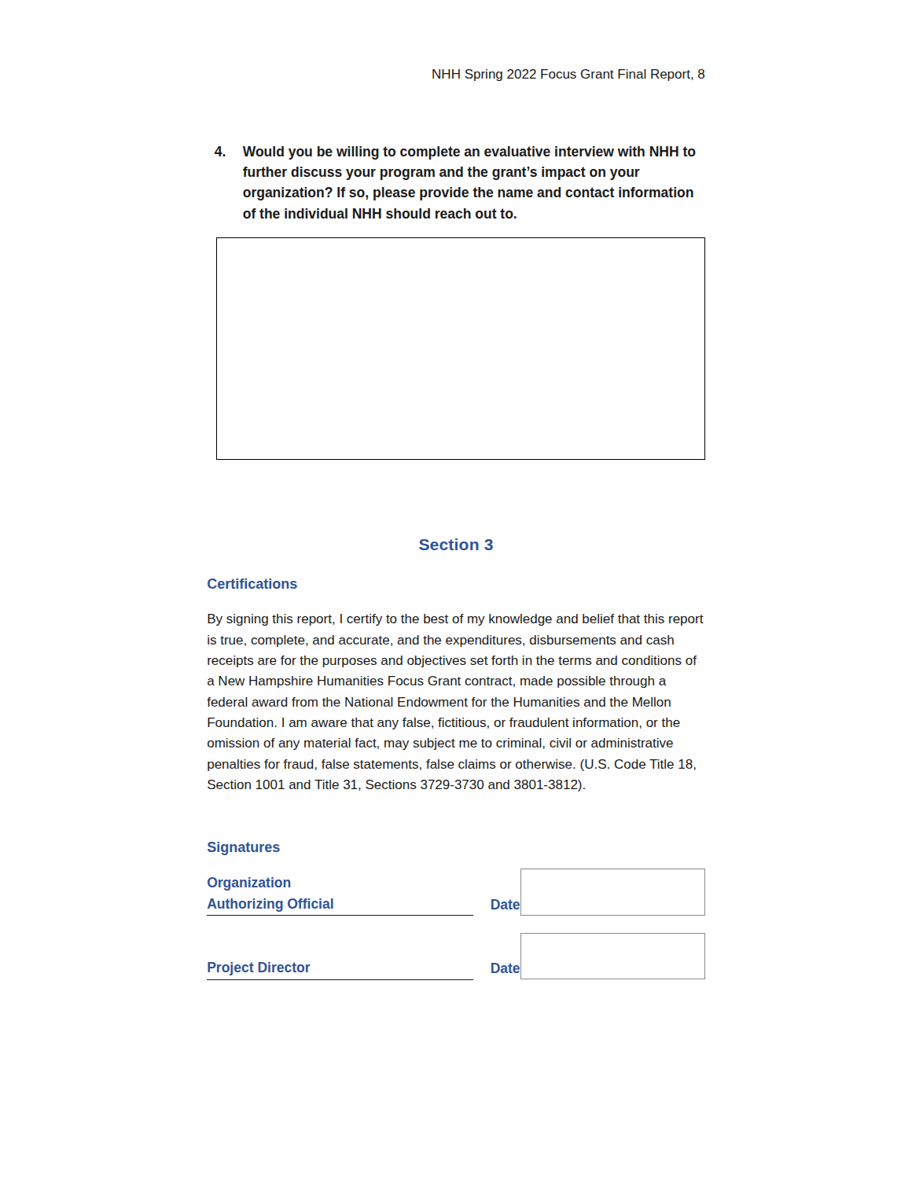NHH Spring 2022 Focus Grant Final Report, 8
4. Would you be willing to complete an evaluative interview with NHH to further discuss your program and the grant’s impact on your organization? If so, please provide the name and contact information of the individual NHH should reach out to.
Section 3
Certifications
By signing this report, I certify to the best of my knowledge and belief that this report is true, complete, and accurate, and the expenditures, disbursements and cash receipts are for the purposes and objectives set forth in the terms and conditions of a New Hampshire Humanities Focus Grant contract, made possible through a federal award from the National Endowment for the Humanities and the Mellon Foundation. I am aware that any false, fictitious, or fraudulent information, or the omission of any material fact, may subject me to criminal, civil or administrative penalties for fraud, false statements, false claims or otherwise. (U.S. Code Title 18, Section 1001 and Title 31, Sections 3729-3730 and 3801-3812).
Signatures
| Organization Authorizing Official | Date | |
| Project Director | Date | |